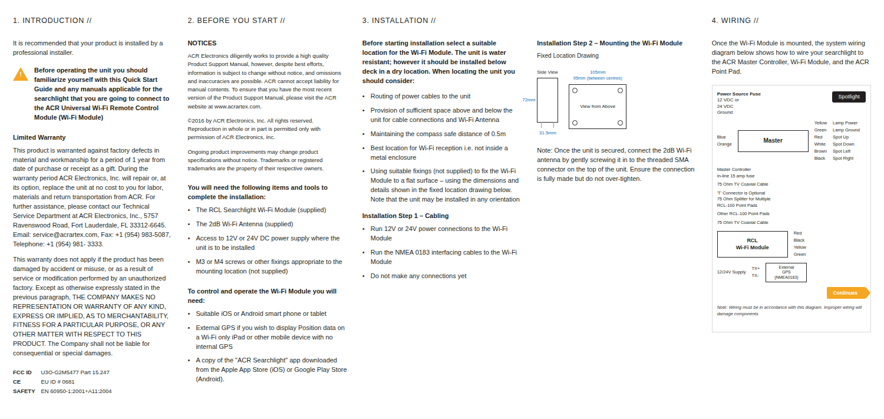1. Introduction //
It is recommended that your product is installed by a professional installer.
!
Before operating the unit you should familiarize yourself with this Quick Start Guide and any manuals applicable for the searchlight that you are going to connect to the ACR Universal Wi-Fi Remote Control Module (Wi-Fi Module)
Limited Warranty
This product is warranted against factory defects in material and workmanship for a period of 1 year from date of purchase or receipt as a gift. During the warranty period ACR Electronics, Inc. will repair or, at its option, replace the unit at no cost to you for labor, materials and return transportation from ACR. For further assistance, please contact our Technical Service Department at ACR Electronics, Inc., 5757 Ravenswood Road, Fort Lauderdale, FL 33312-6645. Email: service@acrartex.com, Fax: +1 (954) 983-5087, Telephone: +1 (954) 981- 3333.
This warranty does not apply if the product has been damaged by accident or misuse, or as a result of service or modification performed by an unauthorized factory. Except as otherwise expressly stated in the previous paragraph, THE COMPANY MAKES NO REPRESENTATION OR WARRANTY OF ANY KIND, EXPRESS OR IMPLIED, AS TO MERCHANTABILITY, FITNESS FOR A PARTICULAR PURPOSE, OR ANY OTHER MATTER WITH RESPECT TO THIS PRODUCT. The Company shall not be liable for consequential or special damages.
| FCC ID | U3O-G2M5477 Part 15.247 |
| CE | EU ID # 0681 |
| SAFETY | EN 60950-1:2001+A11:2004 |
2. Before you start //
NOTICES
ACR Electronics diligently works to provide a high quality Product Support Manual, however, despite best efforts, information is subject to change without notice, and omissions and inaccuracies are possible. ACR cannot accept liability for manual contents. To ensure that you have the most recent version of the Product Support Manual, please visit the ACR website at www.acrartex.com.
©2016 by ACR Electronics, Inc. All rights reserved. Reproduction in whole or in part is permitted only with permission of ACR Electronics, Inc.
Ongoing product improvements may change product specifications without notice. Trademarks or registered trademarks are the property of their respective owners.
You will need the following items and tools to complete the installation:
The RCL Searchlight Wi-Fi Module (supplied)
The 2dB Wi-Fi Antenna (supplied)
Access to 12V or 24V DC power supply where the unit is to be installed
M3 or M4 screws or other fixings appropriate to the mounting location (not supplied)
To control and operate the Wi-Fi Module you will need:
Suitable iOS or Android smart phone or tablet
External GPS if you wish to display Position data on a Wi-Fi only iPad or other mobile device with no internal GPS
A copy of the "ACR Searchlight" app downloaded from the Apple App Store (iOS) or Google Play Store (Android).
3. Installation //
Before starting installation select a suitable location for the Wi-Fi Module. The unit is water resistant; however it should be installed below deck in a dry location. When locating the unit you should consider:
Routing of power cables to the unit
Provision of sufficient space above and below the unit for cable connections and Wi-Fi Antenna
Maintaining the compass safe distance of 0.5m
Best location for Wi-Fi reception i.e. not inside a metal enclosure
Using suitable fixings (not supplied) to fix the Wi-Fi Module to a flat surface – using the dimensions and details shown in the fixed location drawing below. Note that the unit may be installed in any orientation
Installation Step 1 – Cabling
Run 12V or 24V power connections to the Wi-Fi Module
Run the NMEA 0183 interfacing cables to the Wi-Fi Module
Do not make any connections yet
Installation Step 2 – Mounting the Wi-Fi Module
Fixed Location Drawing
Side View
72mm
31.5mm
105mm95mm (between centres)
View from Above
Note: Once the unit is secured, connect the 2dB Wi-Fi antenna by gently screwing it in to the threaded SMA connector on the top of the unit. Ensure the connection is fully made but do not over-tighten.
4. Wiring //
Once the Wi-Fi Module is mounted, the system wiring diagram below shows how to wire your searchlight to the ACR Master Controller, Wi-Fi Module, and the ACR Point Pad.
Power Source Fuse 12 VDC or
24 VDC
Ground
Spotlight
Blue Orange
Master
Yellow Green Red White Brown Black
Lamp Power Lamp Ground Spot Up Spot Down Spot Left Spot Right
Master Controller
In-line 15 amp fuse
75 Ohm TV Coaxial Cable
'T' Connector is Optional
75 Ohm Splitter for Multiple
RCL-100 Point Pads
Other RCL-100 Point Pads
75 Ohm TV Coaxial Cable
RCL
Wi-Fi Module
Red Black Yellow Green
12/24V Supply
TX+ TX-
External
GPS
(NMEA0183)
Continues
Note: Wiring must be in accordance with this diagram. Improper wiring will damage components